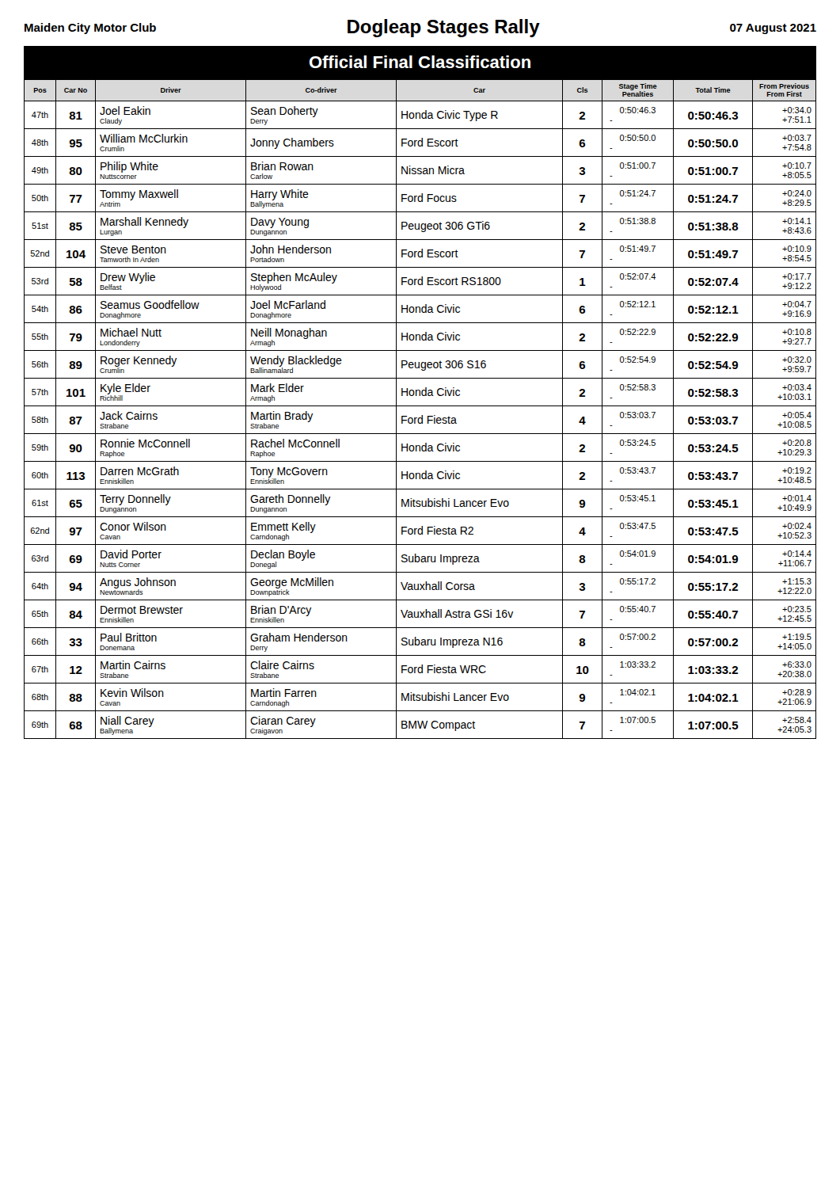Maiden City Motor Club
Dogleap Stages Rally
07 August 2021
Official Final Classification
| Pos | Car No | Driver | Co-driver | Car | Cls | Stage Time Penalties | Total Time | From Previous From First |
| --- | --- | --- | --- | --- | --- | --- | --- | --- |
| 47th | 81 | Joel Eakin Claudy | Sean Doherty Derry | Honda Civic Type R | 2 | 0:50:46.3 - | 0:50:46.3 | +0:34.0 +7:51.1 |
| 48th | 95 | William McClurkin Crumlin | Jonny Chambers | Ford Escort | 6 | 0:50:50.0 - | 0:50:50.0 | +0:03.7 +7:54.8 |
| 49th | 80 | Philip White Nuttscorner | Brian Rowan Carlow | Nissan Micra | 3 | 0:51:00.7 - | 0:51:00.7 | +0:10.7 +8:05.5 |
| 50th | 77 | Tommy Maxwell Antrim | Harry White Ballymena | Ford Focus | 7 | 0:51:24.7 - | 0:51:24.7 | +0:24.0 +8:29.5 |
| 51st | 85 | Marshall Kennedy Lurgan | Davy Young Dungannon | Peugeot 306 GTi6 | 2 | 0:51:38.8 - | 0:51:38.8 | +0:14.1 +8:43.6 |
| 52nd | 104 | Steve Benton Tamworth In Arden | John Henderson Portadown | Ford Escort | 7 | 0:51:49.7 - | 0:51:49.7 | +0:10.9 +8:54.5 |
| 53rd | 58 | Drew Wylie Belfast | Stephen McAuley Holywood | Ford Escort RS1800 | 1 | 0:52:07.4 - | 0:52:07.4 | +0:17.7 +9:12.2 |
| 54th | 86 | Seamus Goodfellow Donaghmore | Joel McFarland Donaghmore | Honda Civic | 6 | 0:52:12.1 - | 0:52:12.1 | +0:04.7 +9:16.9 |
| 55th | 79 | Michael Nutt Londonderry | Neill Monaghan Armagh | Honda Civic | 2 | 0:52:22.9 - | 0:52:22.9 | +0:10.8 +9:27.7 |
| 56th | 89 | Roger Kennedy Crumlin | Wendy Blackledge Ballinamalard | Peugeot 306 S16 | 6 | 0:52:54.9 - | 0:52:54.9 | +0:32.0 +9:59.7 |
| 57th | 101 | Kyle Elder Richhill | Mark Elder Armagh | Honda Civic | 2 | 0:52:58.3 - | 0:52:58.3 | +0:03.4 +10:03.1 |
| 58th | 87 | Jack Cairns Strabane | Martin Brady Strabane | Ford Fiesta | 4 | 0:53:03.7 - | 0:53:03.7 | +0:05.4 +10:08.5 |
| 59th | 90 | Ronnie McConnell Raphoe | Rachel McConnell Raphoe | Honda Civic | 2 | 0:53:24.5 - | 0:53:24.5 | +0:20.8 +10:29.3 |
| 60th | 113 | Darren McGrath Enniskillen | Tony McGovern Enniskillen | Honda Civic | 2 | 0:53:43.7 - | 0:53:43.7 | +0:19.2 +10:48.5 |
| 61st | 65 | Terry Donnelly Dungannon | Gareth Donnelly Dungannon | Mitsubishi Lancer Evo | 9 | 0:53:45.1 - | 0:53:45.1 | +0:01.4 +10:49.9 |
| 62nd | 97 | Conor Wilson Cavan | Emmett Kelly Carndonagh | Ford Fiesta R2 | 4 | 0:53:47.5 - | 0:53:47.5 | +0:02.4 +10:52.3 |
| 63rd | 69 | David Porter Nutts Corner | Declan Boyle Donegal | Subaru Impreza | 8 | 0:54:01.9 - | 0:54:01.9 | +0:14.4 +11:06.7 |
| 64th | 94 | Angus Johnson Newtownards | George McMillen Downpatrick | Vauxhall Corsa | 3 | 0:55:17.2 - | 0:55:17.2 | +1:15.3 +12:22.0 |
| 65th | 84 | Dermot Brewster Enniskillen | Brian D'Arcy Enniskillen | Vauxhall Astra GSi 16v | 7 | 0:55:40.7 - | 0:55:40.7 | +0:23.5 +12:45.5 |
| 66th | 33 | Paul Britton Donemana | Graham Henderson Derry | Subaru Impreza N16 | 8 | 0:57:00.2 - | 0:57:00.2 | +1:19.5 +14:05.0 |
| 67th | 12 | Martin Cairns Strabane | Claire Cairns Strabane | Ford Fiesta WRC | 10 | 1:03:33.2 - | 1:03:33.2 | +6:33.0 +20:38.0 |
| 68th | 88 | Kevin Wilson Cavan | Martin Farren Carndonagh | Mitsubishi Lancer Evo | 9 | 1:04:02.1 - | 1:04:02.1 | +0:28.9 +21:06.9 |
| 69th | 68 | Niall Carey Ballymena | Ciaran Carey Craigavon | BMW Compact | 7 | 1:07:00.5 - | 1:07:00.5 | +2:58.4 +24:05.3 |